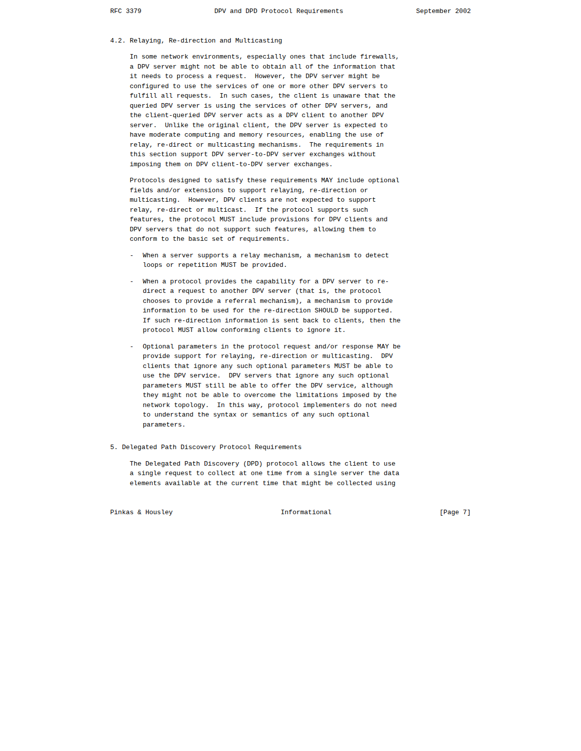RFC 3379 DPV and DPD Protocol Requirements September 2002
4.2. Relaying, Re-direction and Multicasting
In some network environments, especially ones that include firewalls, a DPV server might not be able to obtain all of the information that it needs to process a request. However, the DPV server might be configured to use the services of one or more other DPV servers to fulfill all requests. In such cases, the client is unaware that the queried DPV server is using the services of other DPV servers, and the client-queried DPV server acts as a DPV client to another DPV server. Unlike the original client, the DPV server is expected to have moderate computing and memory resources, enabling the use of relay, re-direct or multicasting mechanisms. The requirements in this section support DPV server-to-DPV server exchanges without imposing them on DPV client-to-DPV server exchanges.
Protocols designed to satisfy these requirements MAY include optional fields and/or extensions to support relaying, re-direction or multicasting. However, DPV clients are not expected to support relay, re-direct or multicast. If the protocol supports such features, the protocol MUST include provisions for DPV clients and DPV servers that do not support such features, allowing them to conform to the basic set of requirements.
When a server supports a relay mechanism, a mechanism to detect loops or repetition MUST be provided.
When a protocol provides the capability for a DPV server to re- direct a request to another DPV server (that is, the protocol chooses to provide a referral mechanism), a mechanism to provide information to be used for the re-direction SHOULD be supported. If such re-direction information is sent back to clients, then the protocol MUST allow conforming clients to ignore it.
Optional parameters in the protocol request and/or response MAY be provide support for relaying, re-direction or multicasting. DPV clients that ignore any such optional parameters MUST be able to use the DPV service. DPV servers that ignore any such optional parameters MUST still be able to offer the DPV service, although they might not be able to overcome the limitations imposed by the network topology. In this way, protocol implementers do not need to understand the syntax or semantics of any such optional parameters.
5. Delegated Path Discovery Protocol Requirements
The Delegated Path Discovery (DPD) protocol allows the client to use a single request to collect at one time from a single server the data elements available at the current time that might be collected using
Pinkas & Housley Informational [Page 7]